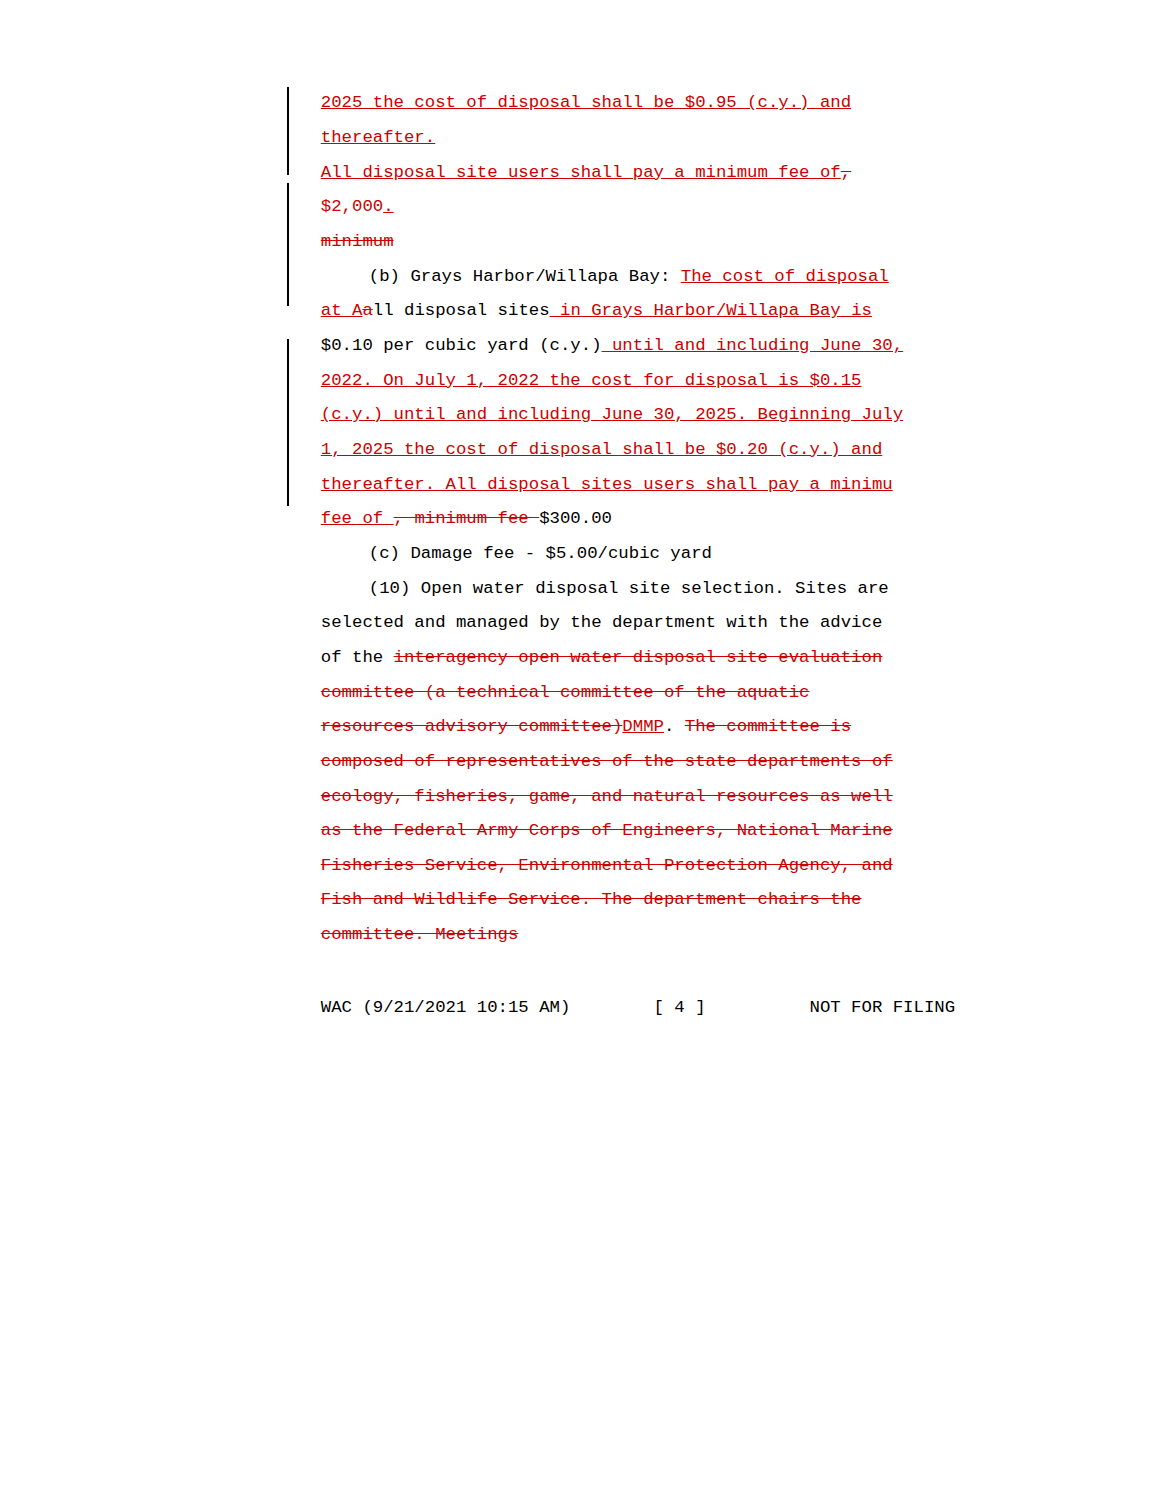2025 the cost of disposal shall be $0.95 (c.y.) and thereafter.
All disposal site users shall pay a minimum fee of, $2,000.
minimum
(b) Grays Harbor/Willapa Bay: The cost of disposal at A all disposal sites in Grays Harbor/Willapa Bay is $0.10 per cubic yard (c.y.) until and including June 30, 2022. On July 1, 2022 the cost for disposal is $0.15 (c.y.) until and including June 30, 2025. Beginning July 1, 2025 the cost of disposal shall be $0.20 (c.y.) and thereafter. All disposal sites users shall pay a minimu fee of , minimum fee $300.00
(c) Damage fee - $5.00/cubic yard
(10) Open water disposal site selection. Sites are selected and managed by the department with the advice of the interagency open water disposal site evaluation committee (a technical committee of the aquatic resources advisory committee) DMMP. The committee is composed of representatives of the state departments of ecology, fisheries, game, and natural resources as well as the Federal Army Corps of Engineers, National Marine Fisheries Service, Environmental Protection Agency, and Fish and Wildlife Service. The department chairs the committee. Meetings
WAC (9/21/2021 10:15 AM) [ 4 ] NOT FOR FILING